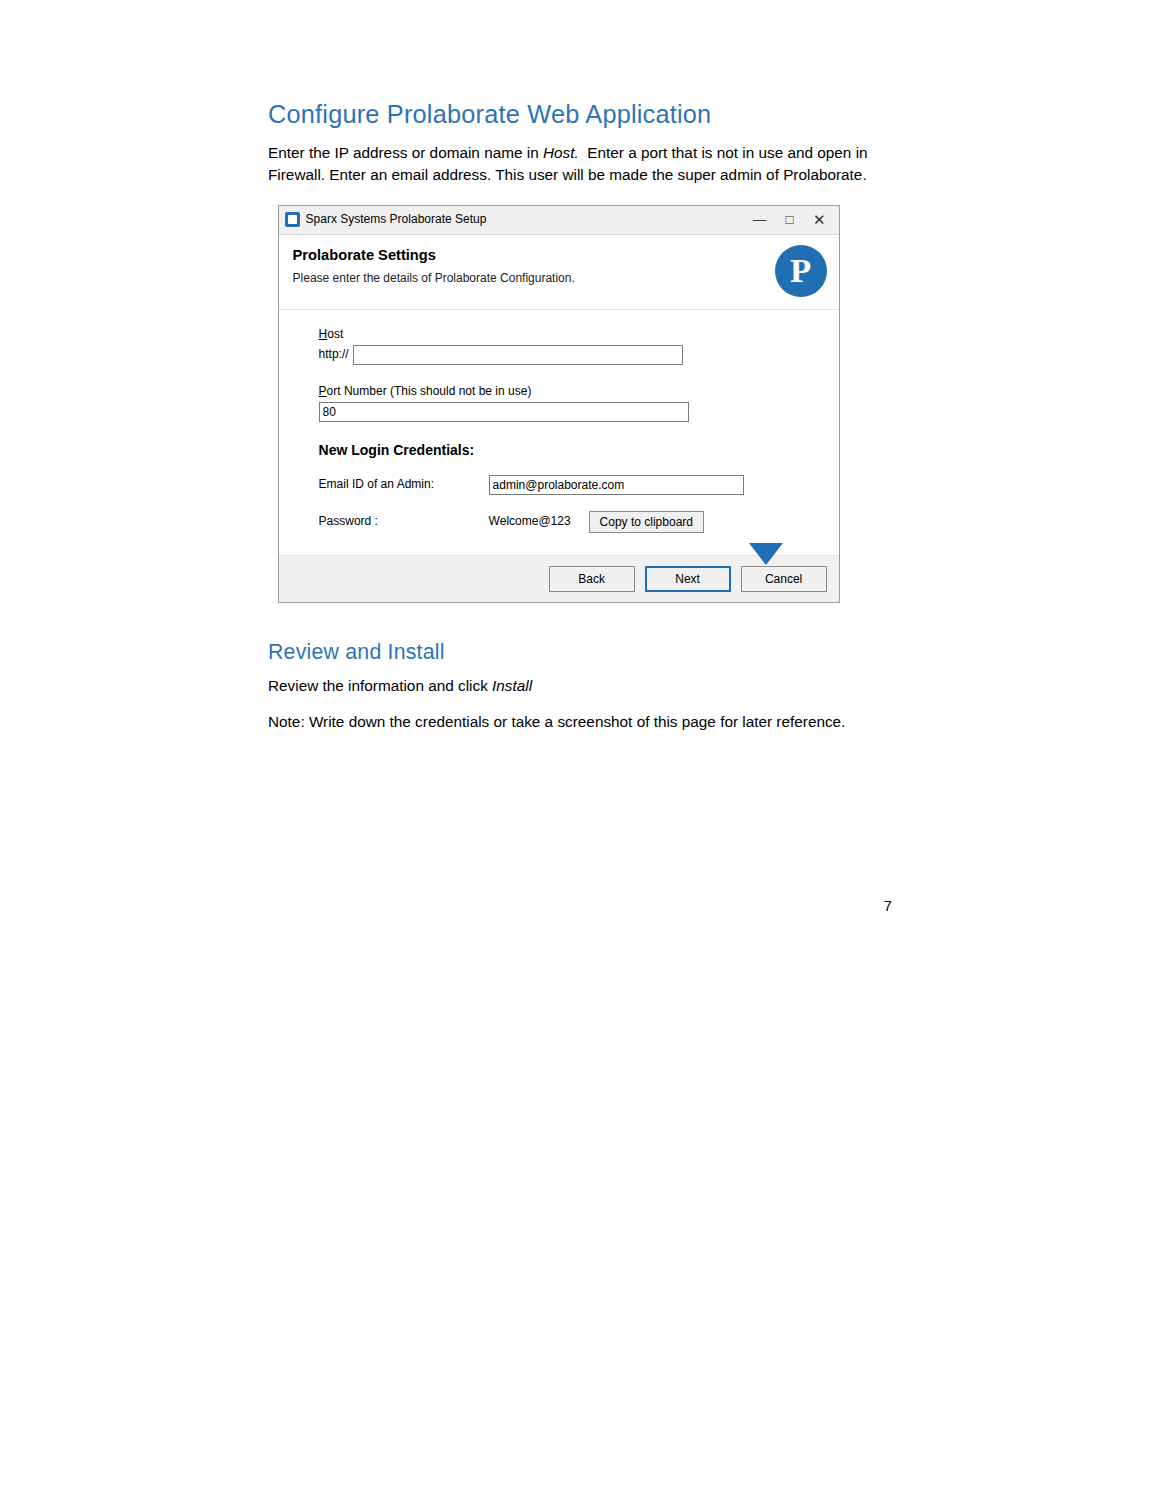Configure Prolaborate Web Application
Enter the IP address or domain name in Host. Enter a port that is not in use and open in Firewall. Enter an email address. This user will be made the super admin of Prolaborate.
Sparx Systems Prolaborate Setup
— □ ✕
Prolaborate Settings
Please enter the details of Prolaborate Configuration.
P
Host
http://
Port Number (This should not be in use)
New Login Credentials:
Email ID of an Admin:
Password :
Welcome@123
Copy to clipboard
Back Next Cancel
Review and Install
Review the information and click Install
Note: Write down the credentials or take a screenshot of this page for later reference.
7